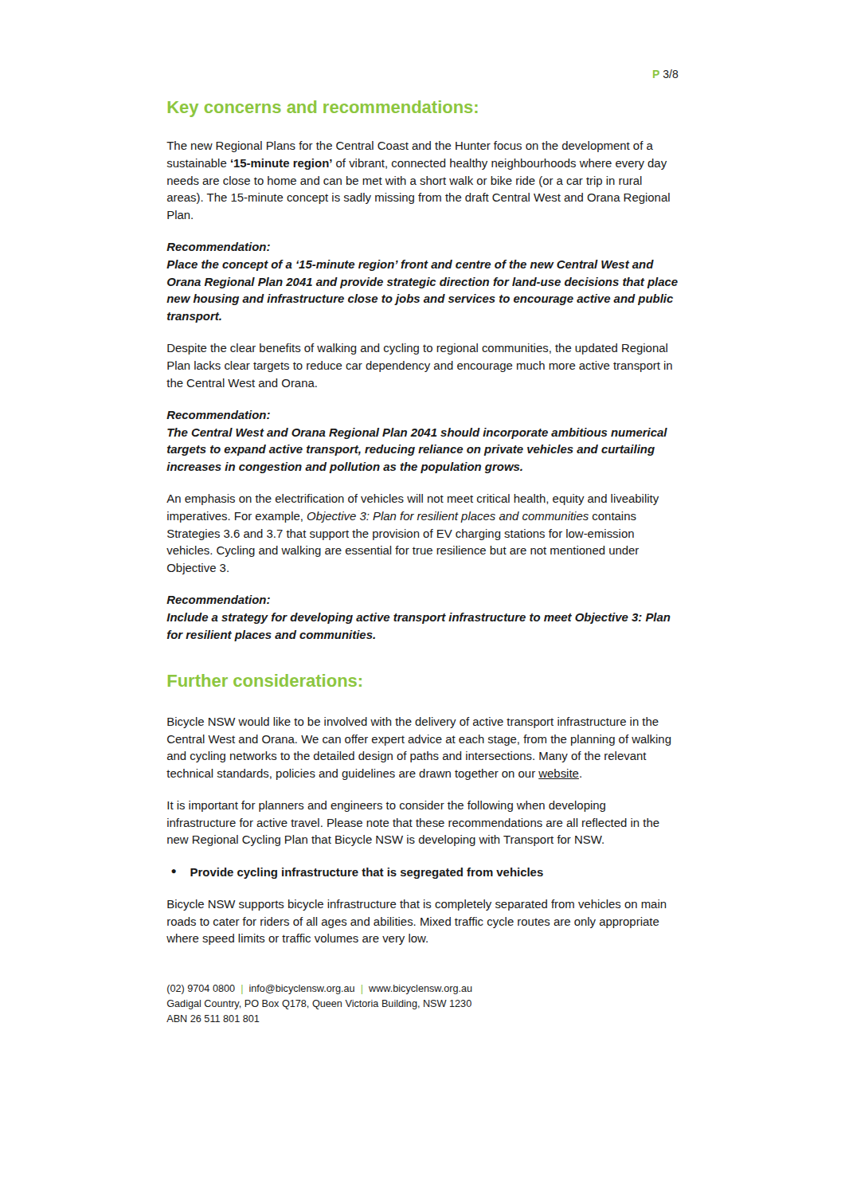P 3/8
Key concerns and recommendations:
The new Regional Plans for the Central Coast and the Hunter focus on the development of a sustainable ‘15-minute region’ of vibrant, connected healthy neighbourhoods where every day needs are close to home and can be met with a short walk or bike ride (or a car trip in rural areas). The 15-minute concept is sadly missing from the draft Central West and Orana Regional Plan.
Recommendation:
Place the concept of a ‘15-minute region’ front and centre of the new Central West and Orana Regional Plan 2041 and provide strategic direction for land-use decisions that place new housing and infrastructure close to jobs and services to encourage active and public transport.
Despite the clear benefits of walking and cycling to regional communities, the updated Regional Plan lacks clear targets to reduce car dependency and encourage much more active transport in the Central West and Orana.
Recommendation:
The Central West and Orana Regional Plan 2041 should incorporate ambitious numerical targets to expand active transport, reducing reliance on private vehicles and curtailing increases in congestion and pollution as the population grows.
An emphasis on the electrification of vehicles will not meet critical health, equity and liveability imperatives. For example, Objective 3: Plan for resilient places and communities contains Strategies 3.6 and 3.7 that support the provision of EV charging stations for low-emission vehicles. Cycling and walking are essential for true resilience but are not mentioned under Objective 3.
Recommendation:
Include a strategy for developing active transport infrastructure to meet Objective 3: Plan for resilient places and communities.
Further considerations:
Bicycle NSW would like to be involved with the delivery of active transport infrastructure in the Central West and Orana. We can offer expert advice at each stage, from the planning of walking and cycling networks to the detailed design of paths and intersections. Many of the relevant technical standards, policies and guidelines are drawn together on our website.
It is important for planners and engineers to consider the following when developing infrastructure for active travel. Please note that these recommendations are all reflected in the new Regional Cycling Plan that Bicycle NSW is developing with Transport for NSW.
Provide cycling infrastructure that is segregated from vehicles
Bicycle NSW supports bicycle infrastructure that is completely separated from vehicles on main roads to cater for riders of all ages and abilities. Mixed traffic cycle routes are only appropriate where speed limits or traffic volumes are very low.
(02) 9704 0800 | info@bicyclensw.org.au | www.bicyclensw.org.au
Gadigal Country, PO Box Q178, Queen Victoria Building, NSW 1230
ABN 26 511 801 801